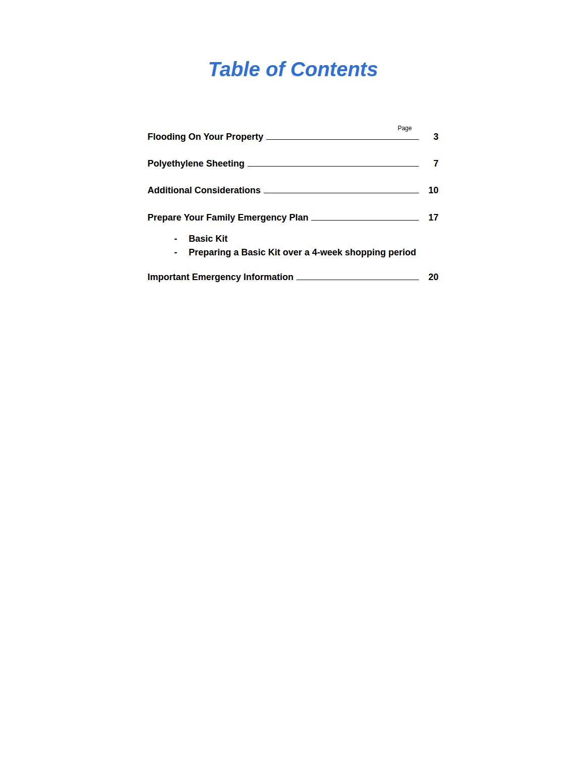Table of Contents
Page
Flooding On Your Property 3
Polyethylene Sheeting 7
Additional Considerations 10
Prepare Your Family Emergency Plan 17
Basic Kit
Preparing a Basic Kit over a 4-week shopping period
Important Emergency Information 20